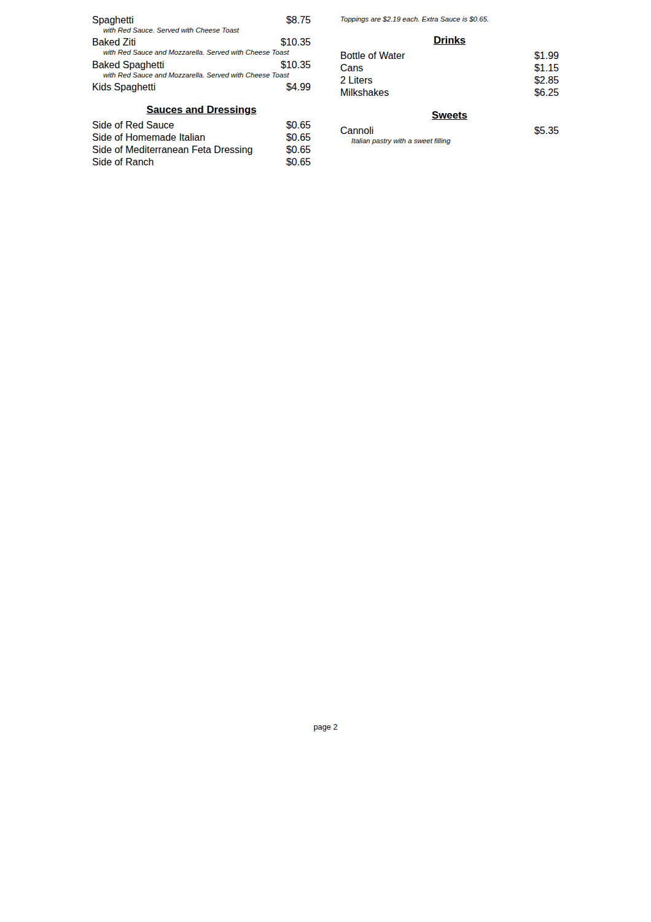Spaghetti$8.75
with Red Sauce. Served with Cheese Toast
Baked Ziti$10.35
with Red Sauce and Mozzarella. Served with Cheese Toast
Baked Spaghetti$10.35
with Red Sauce and Mozzarella. Served with Cheese Toast
Kids Spaghetti$4.99
Sauces and Dressings
Side of Red Sauce$0.65
Side of Homemade Italian$0.65
Side of Mediterranean Feta Dressing$0.65
Side of Ranch$0.65
Toppings are $2.19 each. Extra Sauce is $0.65.
Drinks
Bottle of Water$1.99
Cans$1.15
2 Liters$2.85
Milkshakes$6.25
Sweets
Cannoli$5.35
Italian pastry with a sweet filling
page 2